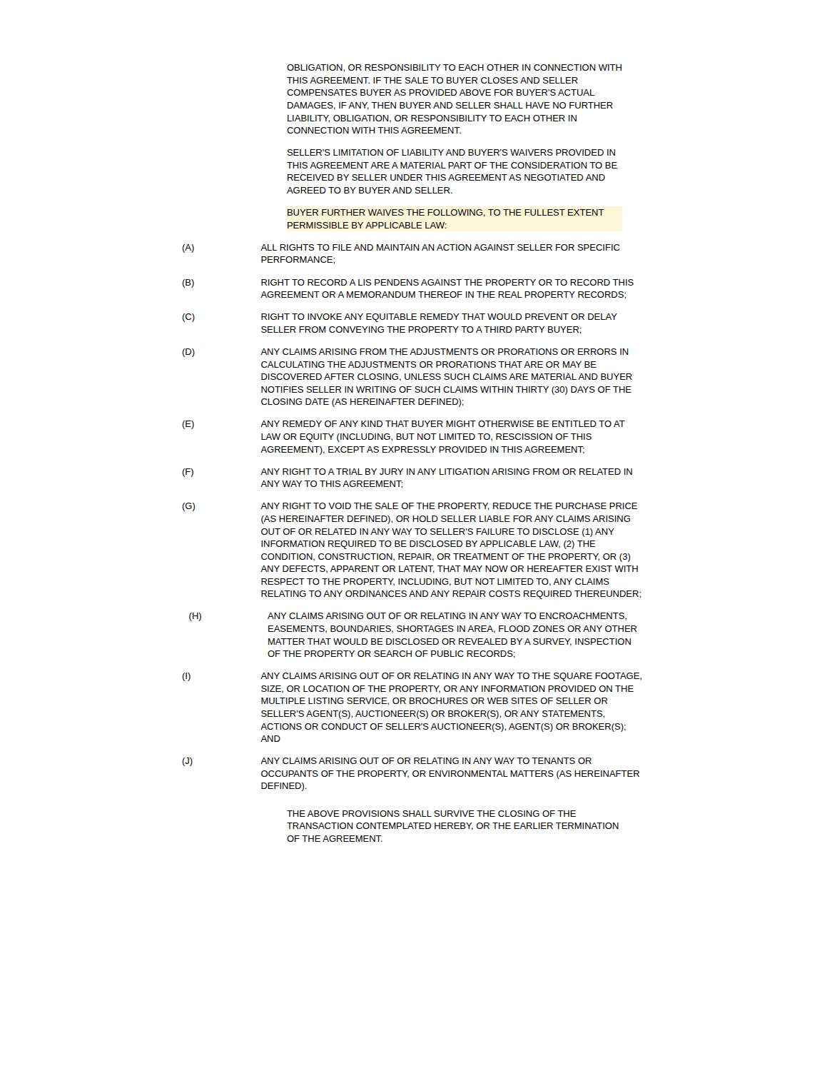OBLIGATION, OR RESPONSIBILITY TO EACH OTHER IN CONNECTION WITH THIS AGREEMENT. IF THE SALE TO BUYER CLOSES AND SELLER COMPENSATES BUYER AS PROVIDED ABOVE FOR BUYER'S ACTUAL DAMAGES, IF ANY, THEN BUYER AND SELLER SHALL HAVE NO FURTHER LIABILITY, OBLIGATION, OR RESPONSIBILITY TO EACH OTHER IN CONNECTION WITH THIS AGREEMENT.
SELLER'S LIMITATION OF LIABILITY AND BUYER'S WAIVERS PROVIDED IN THIS AGREEMENT ARE A MATERIAL PART OF THE CONSIDERATION TO BE RECEIVED BY SELLER UNDER THIS AGREEMENT AS NEGOTIATED AND AGREED TO BY BUYER AND SELLER.
BUYER FURTHER WAIVES THE FOLLOWING, TO THE FULLEST EXTENT PERMISSIBLE BY APPLICABLE LAW:
(A)
ALL RIGHTS TO FILE AND MAINTAIN AN ACTION AGAINST SELLER FOR SPECIFIC PERFORMANCE;
(B)
RIGHT TO RECORD A LIS PENDENS AGAINST THE PROPERTY OR TO RECORD THIS AGREEMENT OR A MEMORANDUM THEREOF IN THE REAL PROPERTY RECORDS;
(C)
RIGHT TO INVOKE ANY EQUITABLE REMEDY THAT WOULD PREVENT OR DELAY SELLER FROM CONVEYING THE PROPERTY TO A THIRD PARTY BUYER;
(D)
ANY CLAIMS ARISING FROM THE ADJUSTMENTS OR PRORATIONS OR ERRORS IN CALCULATING THE ADJUSTMENTS OR PRORATIONS THAT ARE OR MAY BE DISCOVERED AFTER CLOSING, UNLESS SUCH CLAIMS ARE MATERIAL AND BUYER NOTIFIES SELLER IN WRITING OF SUCH CLAIMS WITHIN THIRTY (30) DAYS OF THE CLOSING DATE (AS HEREINAFTER DEFINED);
(E)
ANY REMEDY OF ANY KIND THAT BUYER MIGHT OTHERWISE BE ENTITLED TO AT LAW OR EQUITY (INCLUDING, BUT NOT LIMITED TO, RESCISSION OF THIS AGREEMENT), EXCEPT AS EXPRESSLY PROVIDED IN THIS AGREEMENT;
(F)
ANY RIGHT TO A TRIAL BY JURY IN ANY LITIGATION ARISING FROM OR RELATED IN ANY WAY TO THIS AGREEMENT;
(G)
ANY RIGHT TO VOID THE SALE OF THE PROPERTY, REDUCE THE PURCHASE PRICE (AS HEREINAFTER DEFINED), OR HOLD SELLER LIABLE FOR ANY CLAIMS ARISING OUT OF OR RELATED IN ANY WAY TO SELLER'S FAILURE TO DISCLOSE (1) ANY INFORMATION REQUIRED TO BE DISCLOSED BY APPLICABLE LAW, (2) THE CONDITION, CONSTRUCTION, REPAIR, OR TREATMENT OF THE PROPERTY, OR (3) ANY DEFECTS, APPARENT OR LATENT, THAT MAY NOW OR HEREAFTER EXIST WITH RESPECT TO THE PROPERTY, INCLUDING, BUT NOT LIMITED TO, ANY CLAIMS RELATING TO ANY ORDINANCES AND ANY REPAIR COSTS REQUIRED THEREUNDER;
(H)
ANY CLAIMS ARISING OUT OF OR RELATING IN ANY WAY TO ENCROACHMENTS, EASEMENTS, BOUNDARIES, SHORTAGES IN AREA, FLOOD ZONES OR ANY OTHER MATTER THAT WOULD BE DISCLOSED OR REVEALED BY A SURVEY, INSPECTION OF THE PROPERTY OR SEARCH OF PUBLIC RECORDS;
(I)
ANY CLAIMS ARISING OUT OF OR RELATING IN ANY WAY TO THE SQUARE FOOTAGE, SIZE, OR LOCATION OF THE PROPERTY, OR ANY INFORMATION PROVIDED ON THE MULTIPLE LISTING SERVICE, OR BROCHURES OR WEB SITES OF SELLER OR SELLER'S AGENT(S), AUCTIONEER(S) OR BROKER(S), OR ANY STATEMENTS, ACTIONS OR CONDUCT OF SELLER'S AUCTIONEER(S), AGENT(S) OR BROKER(S); AND
(J)
ANY CLAIMS ARISING OUT OF OR RELATING IN ANY WAY TO TENANTS OR OCCUPANTS OF THE PROPERTY, OR ENVIRONMENTAL MATTERS (AS HEREINAFTER DEFINED).
THE ABOVE PROVISIONS SHALL SURVIVE THE CLOSING OF THE TRANSACTION CONTEMPLATED HEREBY, OR THE EARLIER TERMINATION OF THE AGREEMENT.